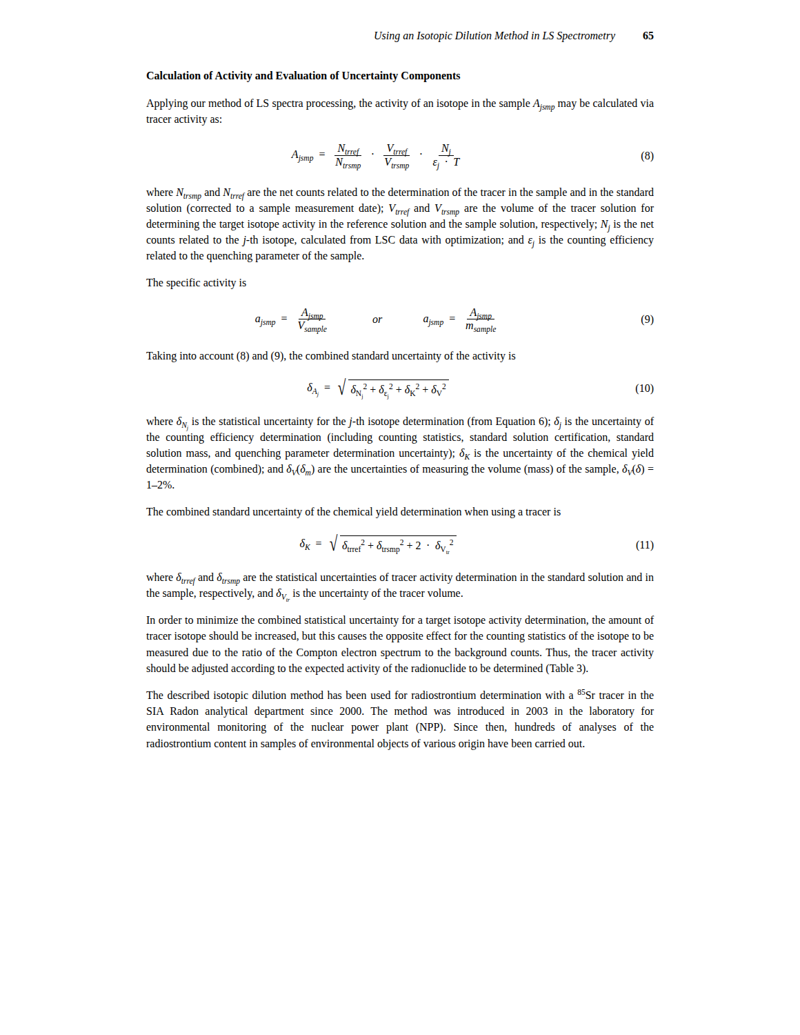Using an Isotopic Dilution Method in LS Spectrometry 65
Calculation of Activity and Evaluation of Uncertainty Components
Applying our method of LS spectra processing, the activity of an isotope in the sample Ajsmp may be calculated via tracer activity as:
Ajsmp = Ntrref Ntrsmp Vtrref Vtrsmp Nj εj T
(8)
where Ntrsmp and Ntrref are the net counts related to the determination of the tracer in the sample and in the standard solution (corrected to a sample measurement date); Vtrref and Vtrsmp are the volume of the tracer solution for determining the target isotope activity in the reference solution and the sample solution, respectively; Nj is the net counts related to the j-th isotope, calculated from LSC data with optimization; and εj is the counting efficiency related to the quenching parameter of the sample.
The specific activity is
ajsmp = Ajsmp Vsample or ajsmp = Ajsmp msample
(9)
Taking into account (8) and (9), the combined standard uncertainty of the activity is
δAj = √ δNj2 + δεj2 + δK2 + δV2
(10)
where δNj is the statistical uncertainty for the j-th isotope determination (from Equation 6); δj is the uncertainty of the counting efficiency determination (including counting statistics, standard solution certification, standard solution mass, and quenching parameter determination uncertainty); δK is the uncertainty of the chemical yield determination (combined); and δV(δm) are the uncertainties of measuring the volume (mass) of the sample, δV(δ) = 1–2%.
The combined standard uncertainty of the chemical yield determination when using a tracer is
δK = √ δtrref2 + δtrsmp2 + 2 δVtr2
(11)
where δtrref and δtrsmp are the statistical uncertainties of tracer activity determination in the standard solution and in the sample, respectively, and δVtr is the uncertainty of the tracer volume.
In order to minimize the combined statistical uncertainty for a target isotope activity determination, the amount of tracer isotope should be increased, but this causes the opposite effect for the counting statistics of the isotope to be measured due to the ratio of the Compton electron spectrum to the background counts. Thus, the tracer activity should be adjusted according to the expected activity of the radionuclide to be determined (Table 3).
The described isotopic dilution method has been used for radiostrontium determination with a 85Sr tracer in the SIA Radon analytical department since 2000. The method was introduced in 2003 in the laboratory for environmental monitoring of the nuclear power plant (NPP). Since then, hundreds of analyses of the radiostrontium content in samples of environmental objects of various origin have been carried out.